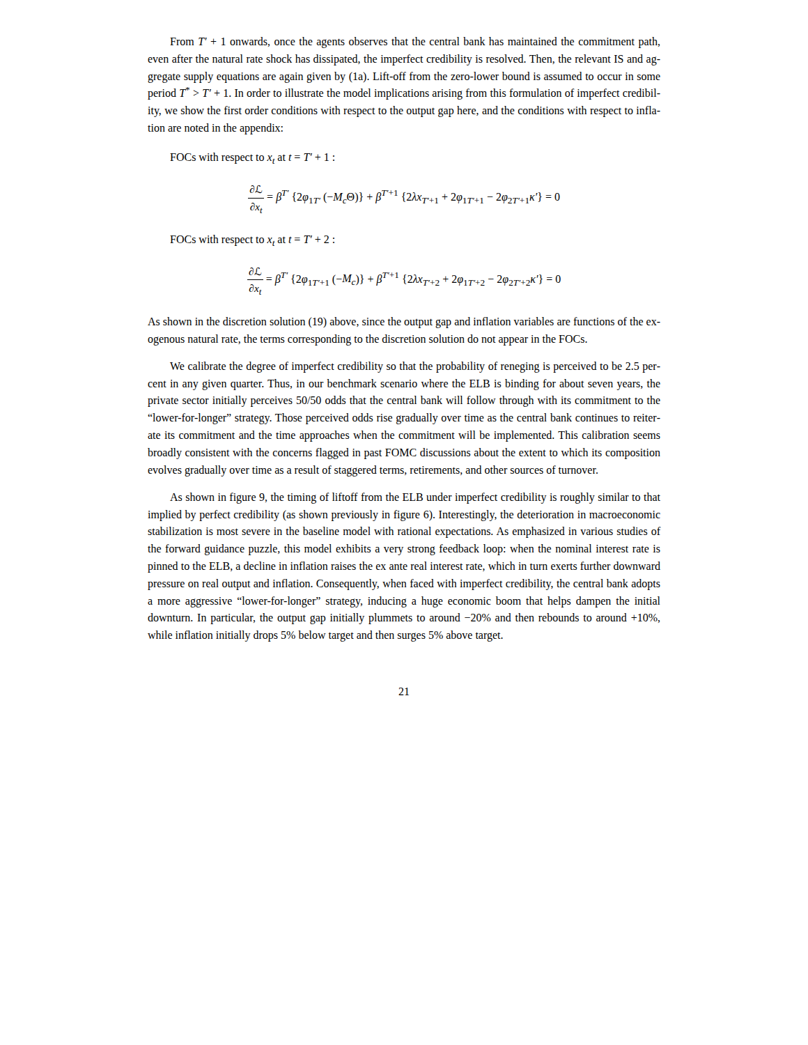From T′ + 1 onwards, once the agents observes that the central bank has maintained the commitment path, even after the natural rate shock has dissipated, the imperfect credibility is resolved. Then, the relevant IS and aggregate supply equations are again given by (1a). Lift-off from the zero-lower bound is assumed to occur in some period T* > T′ + 1. In order to illustrate the model implications arising from this formulation of imperfect credibility, we show the first order conditions with respect to the output gap here, and the conditions with respect to inflation are noted in the appendix:
FOCs with respect to xt at t = T′ + 1 :
∂ℒ∂xt = βT′ {2φ1T′ (−Mc Θ)} + βT′+1 {2λxT′+1 + 2φ1T′+1 − 2φ2T′+1κ′} = 0
FOCs with respect to xt at t = T′ + 2 :
∂ℒ∂xt = βT′ {2φ1T′+1 (−Mc)} + βT′+1 {2λxT′+2 + 2φ1T′+2 − 2φ2T′+2κ′} = 0
As shown in the discretion solution (19) above, since the output gap and inflation variables are functions of the exogenous natural rate, the terms corresponding to the discretion solution do not appear in the FOCs.
We calibrate the degree of imperfect credibility so that the probability of reneging is perceived to be 2.5 percent in any given quarter. Thus, in our benchmark scenario where the ELB is binding for about seven years, the private sector initially perceives 50/50 odds that the central bank will follow through with its commitment to the “lower-for-longer” strategy. Those perceived odds rise gradually over time as the central bank continues to reiterate its commitment and the time approaches when the commitment will be implemented. This calibration seems broadly consistent with the concerns flagged in past FOMC discussions about the extent to which its composition evolves gradually over time as a result of staggered terms, retirements, and other sources of turnover.
As shown in figure 9, the timing of liftoff from the ELB under imperfect credibility is roughly similar to that implied by perfect credibility (as shown previously in figure 6). Interestingly, the deterioration in macroeconomic stabilization is most severe in the baseline model with rational expectations. As emphasized in various studies of the forward guidance puzzle, this model exhibits a very strong feedback loop: when the nominal interest rate is pinned to the ELB, a decline in inflation raises the ex ante real interest rate, which in turn exerts further downward pressure on real output and inflation. Consequently, when faced with imperfect credibility, the central bank adopts a more aggressive “lower-for-longer” strategy, inducing a huge economic boom that helps dampen the initial downturn. In particular, the output gap initially plummets to around −20% and then rebounds to around +10%, while inflation initially drops 5% below target and then surges 5% above target.
21